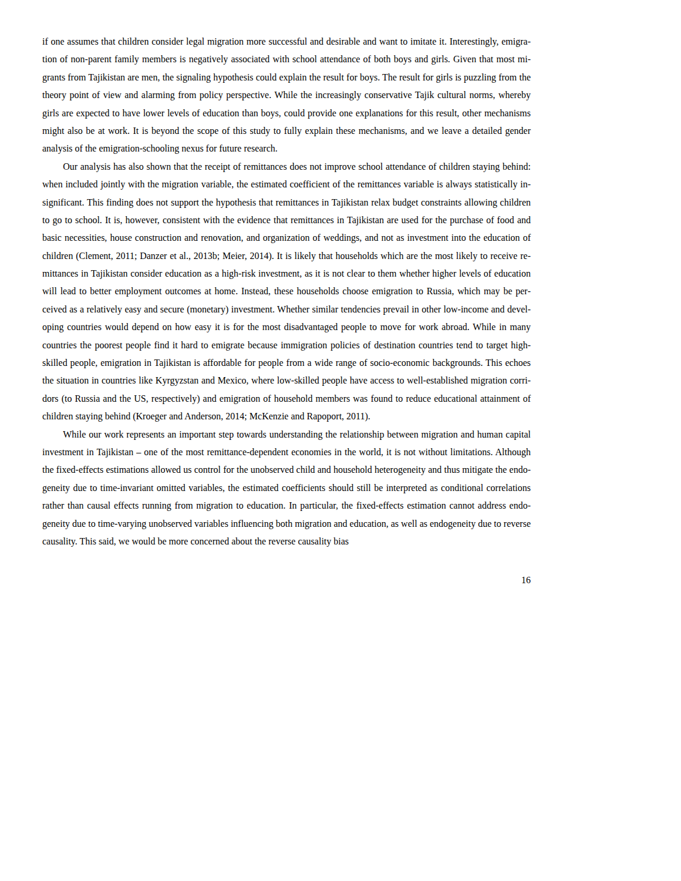if one assumes that children consider legal migration more successful and desirable and want to imitate it. Interestingly, emigration of non-parent family members is negatively associated with school attendance of both boys and girls. Given that most migrants from Tajikistan are men, the signaling hypothesis could explain the result for boys. The result for girls is puzzling from the theory point of view and alarming from policy perspective. While the increasingly conservative Tajik cultural norms, whereby girls are expected to have lower levels of education than boys, could provide one explanations for this result, other mechanisms might also be at work. It is beyond the scope of this study to fully explain these mechanisms, and we leave a detailed gender analysis of the emigration-schooling nexus for future research.
Our analysis has also shown that the receipt of remittances does not improve school attendance of children staying behind: when included jointly with the migration variable, the estimated coefficient of the remittances variable is always statistically insignificant. This finding does not support the hypothesis that remittances in Tajikistan relax budget constraints allowing children to go to school. It is, however, consistent with the evidence that remittances in Tajikistan are used for the purchase of food and basic necessities, house construction and renovation, and organization of weddings, and not as investment into the education of children (Clement, 2011; Danzer et al., 2013b; Meier, 2014). It is likely that households which are the most likely to receive remittances in Tajikistan consider education as a high-risk investment, as it is not clear to them whether higher levels of education will lead to better employment outcomes at home. Instead, these households choose emigration to Russia, which may be perceived as a relatively easy and secure (monetary) investment. Whether similar tendencies prevail in other low-income and developing countries would depend on how easy it is for the most disadvantaged people to move for work abroad. While in many countries the poorest people find it hard to emigrate because immigration policies of destination countries tend to target high-skilled people, emigration in Tajikistan is affordable for people from a wide range of socio-economic backgrounds. This echoes the situation in countries like Kyrgyzstan and Mexico, where low-skilled people have access to well-established migration corridors (to Russia and the US, respectively) and emigration of household members was found to reduce educational attainment of children staying behind (Kroeger and Anderson, 2014; McKenzie and Rapoport, 2011).
While our work represents an important step towards understanding the relationship between migration and human capital investment in Tajikistan – one of the most remittance-dependent economies in the world, it is not without limitations. Although the fixed-effects estimations allowed us control for the unobserved child and household heterogeneity and thus mitigate the endogeneity due to time-invariant omitted variables, the estimated coefficients should still be interpreted as conditional correlations rather than causal effects running from migration to education. In particular, the fixed-effects estimation cannot address endogeneity due to time-varying unobserved variables influencing both migration and education, as well as endogeneity due to reverse causality. This said, we would be more concerned about the reverse causality bias
16